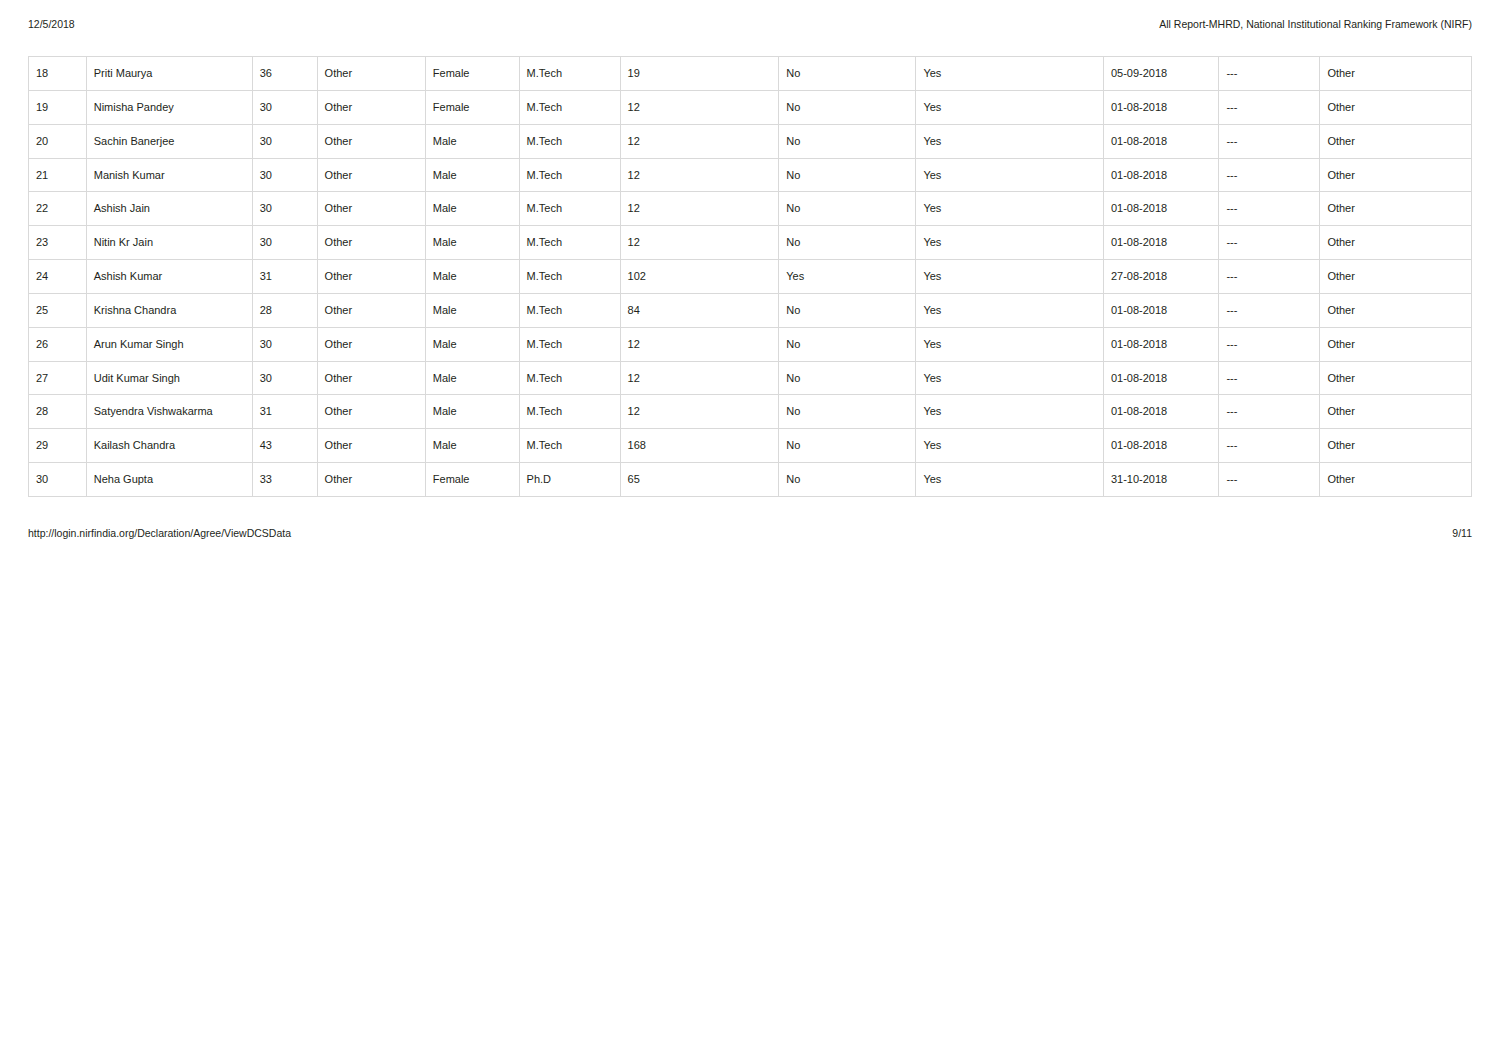12/5/2018 All Report-MHRD, National Institutional Ranking Framework (NIRF)
| 18 | Priti Maurya | 36 | Other | Female | M.Tech | 19 | No | Yes | 05-09-2018 | --- | Other |
| 19 | Nimisha Pandey | 30 | Other | Female | M.Tech | 12 | No | Yes | 01-08-2018 | --- | Other |
| 20 | Sachin Banerjee | 30 | Other | Male | M.Tech | 12 | No | Yes | 01-08-2018 | --- | Other |
| 21 | Manish Kumar | 30 | Other | Male | M.Tech | 12 | No | Yes | 01-08-2018 | --- | Other |
| 22 | Ashish Jain | 30 | Other | Male | M.Tech | 12 | No | Yes | 01-08-2018 | --- | Other |
| 23 | Nitin Kr Jain | 30 | Other | Male | M.Tech | 12 | No | Yes | 01-08-2018 | --- | Other |
| 24 | Ashish Kumar | 31 | Other | Male | M.Tech | 102 | Yes | Yes | 27-08-2018 | --- | Other |
| 25 | Krishna Chandra | 28 | Other | Male | M.Tech | 84 | No | Yes | 01-08-2018 | --- | Other |
| 26 | Arun Kumar Singh | 30 | Other | Male | M.Tech | 12 | No | Yes | 01-08-2018 | --- | Other |
| 27 | Udit Kumar Singh | 30 | Other | Male | M.Tech | 12 | No | Yes | 01-08-2018 | --- | Other |
| 28 | Satyendra Vishwakarma | 31 | Other | Male | M.Tech | 12 | No | Yes | 01-08-2018 | --- | Other |
| 29 | Kailash Chandra | 43 | Other | Male | M.Tech | 168 | No | Yes | 01-08-2018 | --- | Other |
| 30 | Neha Gupta | 33 | Other | Female | Ph.D | 65 | No | Yes | 31-10-2018 | --- | Other |
http://login.nirfindia.org/Declaration/Agree/ViewDCSData 9/11